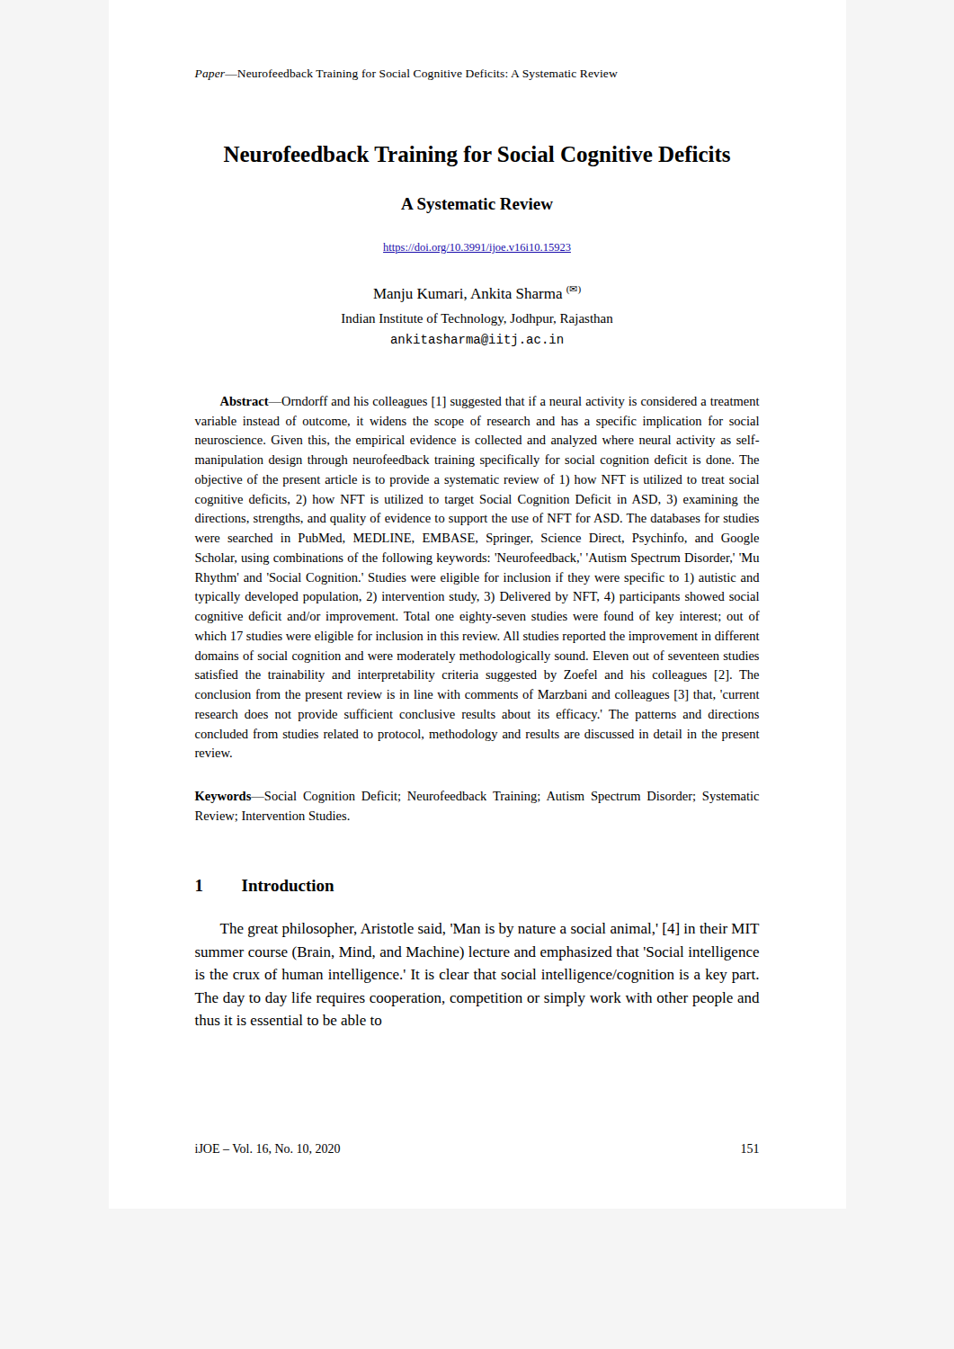Paper—Neurofeedback Training for Social Cognitive Deficits: A Systematic Review
Neurofeedback Training for Social Cognitive Deficits
A Systematic Review
https://doi.org/10.3991/ijoe.v16i10.15923
Manju Kumari, Ankita Sharma (✉)
Indian Institute of Technology, Jodhpur, Rajasthan
ankitasharma@iitj.ac.in
Abstract—Orndorff and his colleagues [1] suggested that if a neural activity is considered a treatment variable instead of outcome, it widens the scope of research and has a specific implication for social neuroscience. Given this, the empirical evidence is collected and analyzed where neural activity as self-manipulation design through neurofeedback training specifically for social cognition deficit is done. The objective of the present article is to provide a systematic review of 1) how NFT is utilized to treat social cognitive deficits, 2) how NFT is utilized to target Social Cognition Deficit in ASD, 3) examining the directions, strengths, and quality of evidence to support the use of NFT for ASD. The databases for studies were searched in PubMed, MEDLINE, EMBASE, Springer, Science Direct, Psychinfo, and Google Scholar, using combinations of the following keywords: 'Neurofeedback,' 'Autism Spectrum Disorder,' 'Mu Rhythm' and 'Social Cognition.' Studies were eligible for inclusion if they were specific to 1) autistic and typically developed population, 2) intervention study, 3) Delivered by NFT, 4) participants showed social cognitive deficit and/or improvement. Total one eighty-seven studies were found of key interest; out of which 17 studies were eligible for inclusion in this review. All studies reported the improvement in different domains of social cognition and were moderately methodologically sound. Eleven out of seventeen studies satisfied the trainability and interpretability criteria suggested by Zoefel and his colleagues [2]. The conclusion from the present review is in line with comments of Marzbani and colleagues [3] that, 'current research does not provide sufficient conclusive results about its efficacy.' The patterns and directions concluded from studies related to protocol, methodology and results are discussed in detail in the present review.
Keywords—Social Cognition Deficit; Neurofeedback Training; Autism Spectrum Disorder; Systematic Review; Intervention Studies.
1 Introduction
The great philosopher, Aristotle said, 'Man is by nature a social animal,' [4] in their MIT summer course (Brain, Mind, and Machine) lecture and emphasized that 'Social intelligence is the crux of human intelligence.' It is clear that social intelligence/cognition is a key part. The day to day life requires cooperation, competition or simply work with other people and thus it is essential to be able to
iJOE – Vol. 16, No. 10, 2020 151